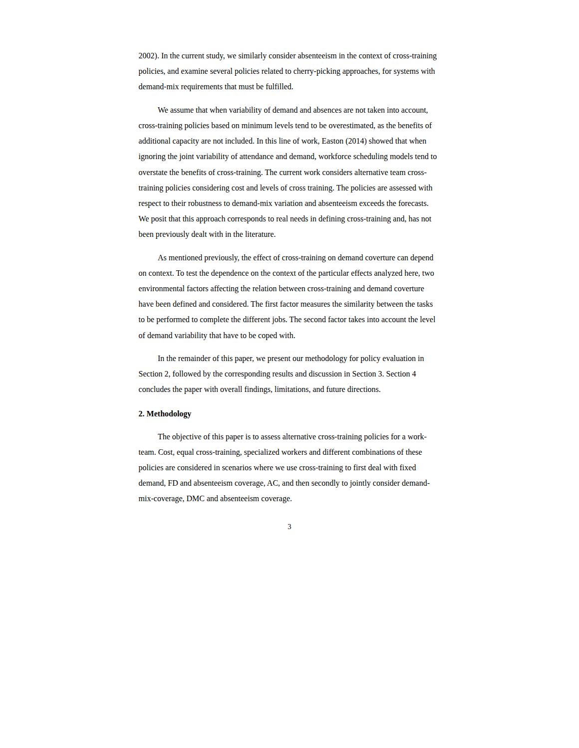2002). In the current study, we similarly consider absenteeism in the context of cross-training policies, and examine several policies related to cherry-picking approaches, for systems with demand-mix requirements that must be fulfilled.
We assume that when variability of demand and absences are not taken into account, cross-training policies based on minimum levels tend to be overestimated, as the benefits of additional capacity are not included. In this line of work, Easton (2014) showed that when ignoring the joint variability of attendance and demand, workforce scheduling models tend to overstate the benefits of cross-training. The current work considers alternative team cross-training policies considering cost and levels of cross training. The policies are assessed with respect to their robustness to demand-mix variation and absenteeism exceeds the forecasts. We posit that this approach corresponds to real needs in defining cross-training and, has not been previously dealt with in the literature.
As mentioned previously, the effect of cross-training on demand coverture can depend on context. To test the dependence on the context of the particular effects analyzed here, two environmental factors affecting the relation between cross-training and demand coverture have been defined and considered. The first factor measures the similarity between the tasks to be performed to complete the different jobs. The second factor takes into account the level of demand variability that have to be coped with.
In the remainder of this paper, we present our methodology for policy evaluation in Section 2, followed by the corresponding results and discussion in Section 3. Section 4 concludes the paper with overall findings, limitations, and future directions.
2. Methodology
The objective of this paper is to assess alternative cross-training policies for a work-team. Cost, equal cross-training, specialized workers and different combinations of these policies are considered in scenarios where we use cross-training to first deal with fixed demand, FD and absenteeism coverage, AC, and then secondly to jointly consider demand-mix-coverage, DMC and absenteeism coverage.
3